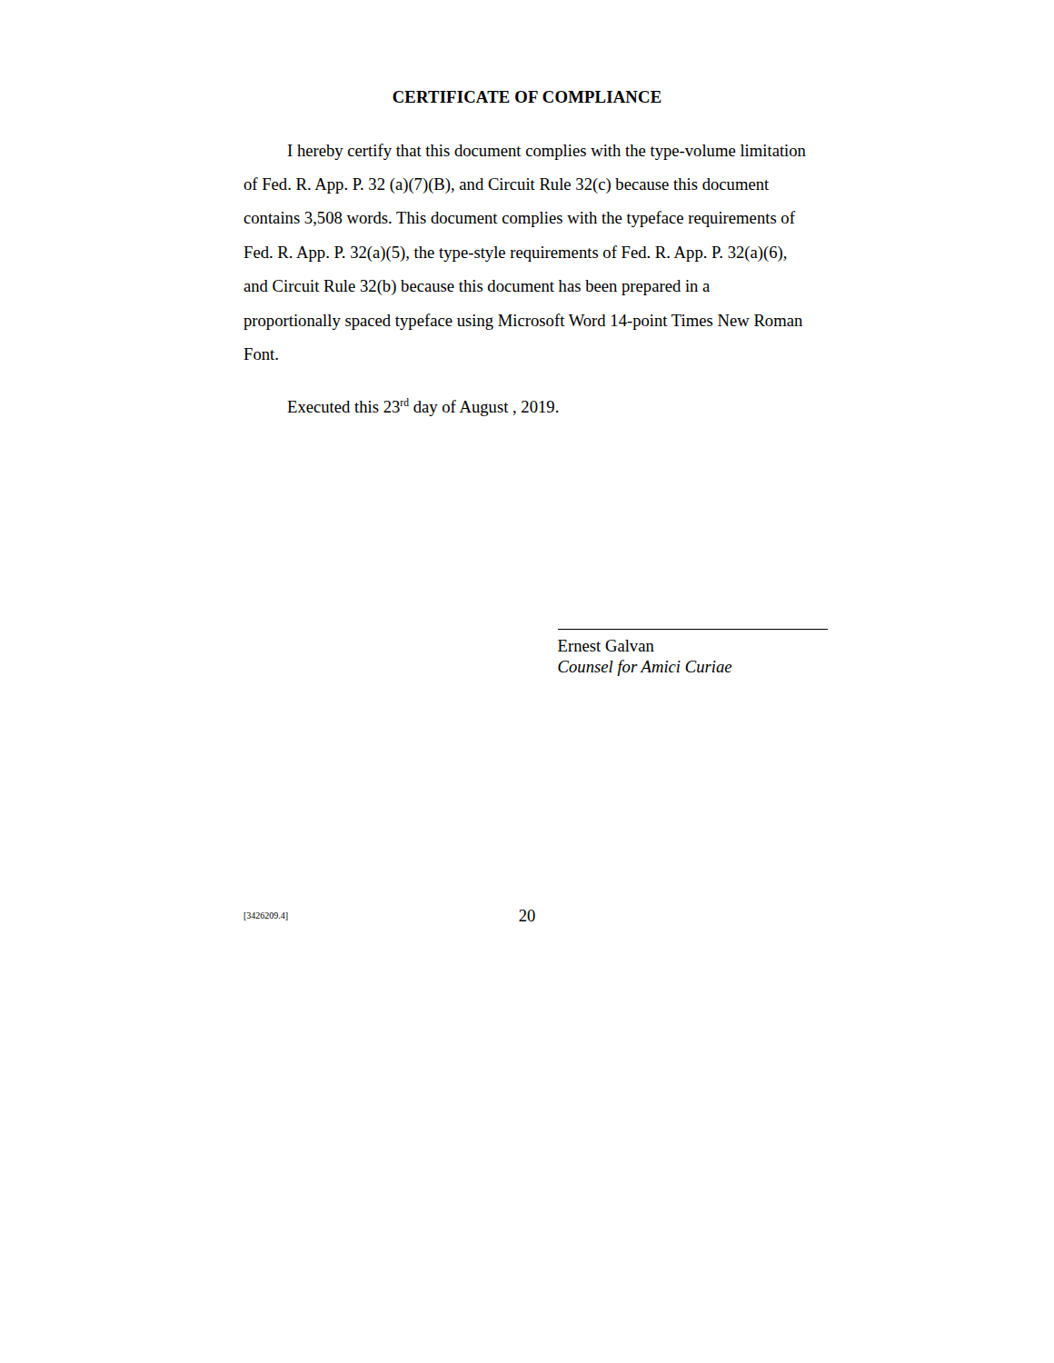CERTIFICATE OF COMPLIANCE
I hereby certify that this document complies with the type-volume limitation of Fed. R. App. P. 32 (a)(7)(B), and Circuit Rule 32(c) because this document contains 3,508 words. This document complies with the typeface requirements of Fed. R. App. P. 32(a)(5), the type-style requirements of Fed. R. App. P. 32(a)(6), and Circuit Rule 32(b) because this document has been prepared in a proportionally spaced typeface using Microsoft Word 14-point Times New Roman Font.
Executed this 23rd day of August , 2019.
Ernest Galvan
Counsel for Amici Curiae
[3426209.4]
20